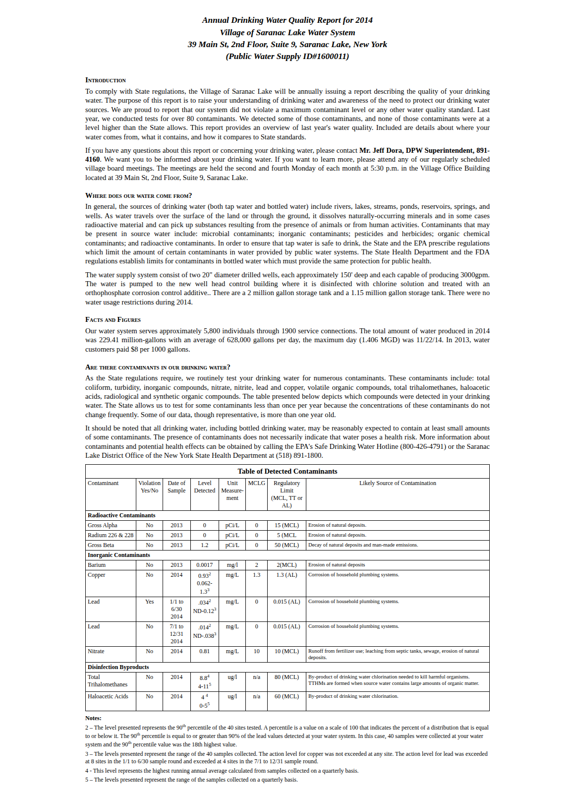Annual Drinking Water Quality Report for 2014
Village of Saranac Lake Water System
39 Main St, 2nd Floor, Suite 9, Saranac Lake, New York
(Public Water Supply ID#1600011)
Introduction
To comply with State regulations, the Village of Saranac Lake will be annually issuing a report describing the quality of your drinking water. The purpose of this report is to raise your understanding of drinking water and awareness of the need to protect our drinking water sources. We are proud to report that our system did not violate a maximum contaminant level or any other water quality standard. Last year, we conducted tests for over 80 contaminants. We detected some of those contaminants, and none of those contaminants were at a level higher than the State allows. This report provides an overview of last year's water quality. Included are details about where your water comes from, what it contains, and how it compares to State standards.
If you have any questions about this report or concerning your drinking water, please contact Mr. Jeff Dora, DPW Superintendent, 891-4160. We want you to be informed about your drinking water. If you want to learn more, please attend any of our regularly scheduled village board meetings. The meetings are held the second and fourth Monday of each month at 5:30 p.m. in the Village Office Building located at 39 Main St, 2nd Floor, Suite 9, Saranac Lake.
Where does our water come from?
In general, the sources of drinking water (both tap water and bottled water) include rivers, lakes, streams, ponds, reservoirs, springs, and wells. As water travels over the surface of the land or through the ground, it dissolves naturally-occurring minerals and in some cases radioactive material and can pick up substances resulting from the presence of animals or from human activities. Contaminants that may be present in source water include: microbial contaminants; inorganic contaminants; pesticides and herbicides; organic chemical contaminants; and radioactive contaminants. In order to ensure that tap water is safe to drink, the State and the EPA prescribe regulations which limit the amount of certain contaminants in water provided by public water systems. The State Health Department and the FDA regulations establish limits for contaminants in bottled water which must provide the same protection for public health.
The water supply system consist of two 20" diameter drilled wells, each approximately 150' deep and each capable of producing 3000gpm. The water is pumped to the new well head control building where it is disinfected with chlorine solution and treated with an orthophosphate corrosion control additive.. There are a 2 million gallon storage tank and a 1.15 million gallon storage tank. There were no water usage restrictions during 2014.
Facts and Figures
Our water system serves approximately 5,800 individuals through 1900 service connections. The total amount of water produced in 2014 was 229.41 million-gallons with an average of 628,000 gallons per day, the maximum day (1.406 MGD) was 11/22/14. In 2013, water customers paid $8 per 1000 gallons.
Are there contaminants in our drinking water?
As the State regulations require, we routinely test your drinking water for numerous contaminants. These contaminants include: total coliform, turbidity, inorganic compounds, nitrate, nitrite, lead and copper, volatile organic compounds, total trihalomethanes, haloacetic acids, radiological and synthetic organic compounds. The table presented below depicts which compounds were detected in your drinking water. The State allows us to test for some contaminants less than once per year because the concentrations of these contaminants do not change frequently. Some of our data, though representative, is more than one year old.
It should be noted that all drinking water, including bottled drinking water, may be reasonably expected to contain at least small amounts of some contaminants. The presence of contaminants does not necessarily indicate that water poses a health risk. More information about contaminants and potential health effects can be obtained by calling the EPA's Safe Drinking Water Hotline (800-426-4791) or the Saranac Lake District Office of the New York State Health Department at (518) 891-1800.
Table of Detected Contaminants
| Contaminant | Violation Yes/No | Date of Sample | Level Detected | Unit Measure- ment | MCLG | Regulatory Limit (MCL, TT or AL) | Likely Source of Contamination |
| --- | --- | --- | --- | --- | --- | --- | --- |
| Radioactive Contaminants |
| Gross Alpha | No | 2013 | 0 | pCi/L | 0 | 15 (MCL) | Erosion of natural deposits. |
| Radium 226 & 228 | No | 2013 | 0 | pCi/L | 0 | 5 (MCL | Erosion of natural deposits. |
| Gross Beta | No | 2013 | 1.2 | pCi/L | 0 | 50 (MCL) | Decay of natural deposits and man-made emissions. |
| Inorganic Contaminants |
| Barium | No | 2013 | 0.0017 | mg/l | 2 | 2(MCL) | Erosion of natural deposits |
| Copper | No | 2014 | 0.93 2 0.062-1.3 3 | mg/L | 1.3 | 1.3 (AL) | Corrosion of household plumbing systems. |
| Lead | Yes | 1/1 to 6/30 2014 | .034 2 ND-0.12 3 | mg/L | 0 | 0.015 (AL) | Corrosion of household plumbing systems. |
| Lead | No | 7/1 to 12/31 2014 | .014 2 ND-.038 3 | mg/L | 0 | 0.015 (AL) | Corrosion of household plumbing systems. |
| Nitrate | No | 2014 | 0.81 | mg/L | 10 | 10 (MCL) | Runoff from fertilizer use; leaching from septic tanks, sewage, erosion of natural deposits. |
| Disinfection Byproducts |
| Total Trihalomethanes | No | 2014 | 8.8 4 4-11 5 | ug/l | n/a | 80 (MCL) | By-product of drinking water chlorination needed to kill harmful organisms. TTHMs are formed when source water contains large amounts of organic matter. |
| Haloacetic Acids | No | 2014 | 4 4 0-5 5 | ug/l | n/a | 60 (MCL) | By-product of drinking water chlorination. |
Notes:
2 – The level presented represents the 90th percentile of the 40 sites tested. A percentile is a value on a scale of 100 that indicates the percent of a distribution that is equal to or below it. The 90th percentile is equal to or greater than 90% of the lead values detected at your water system. In this case, 40 samples were collected at your water system and the 90th percentile value was the 18th highest value.
3 – The levels presented represent the range of the 40 samples collected. The action level for copper was not exceeded at any site. The action level for lead was exceeded at 8 sites in the 1/1 to 6/30 sample round and exceeded at 4 sites in the 7/1 to 12/31 sample round.
4 - This level represents the highest running annual average calculated from samples collected on a quarterly basis.
5 – The levels presented represent the range of the samples collected on a quarterly basis.